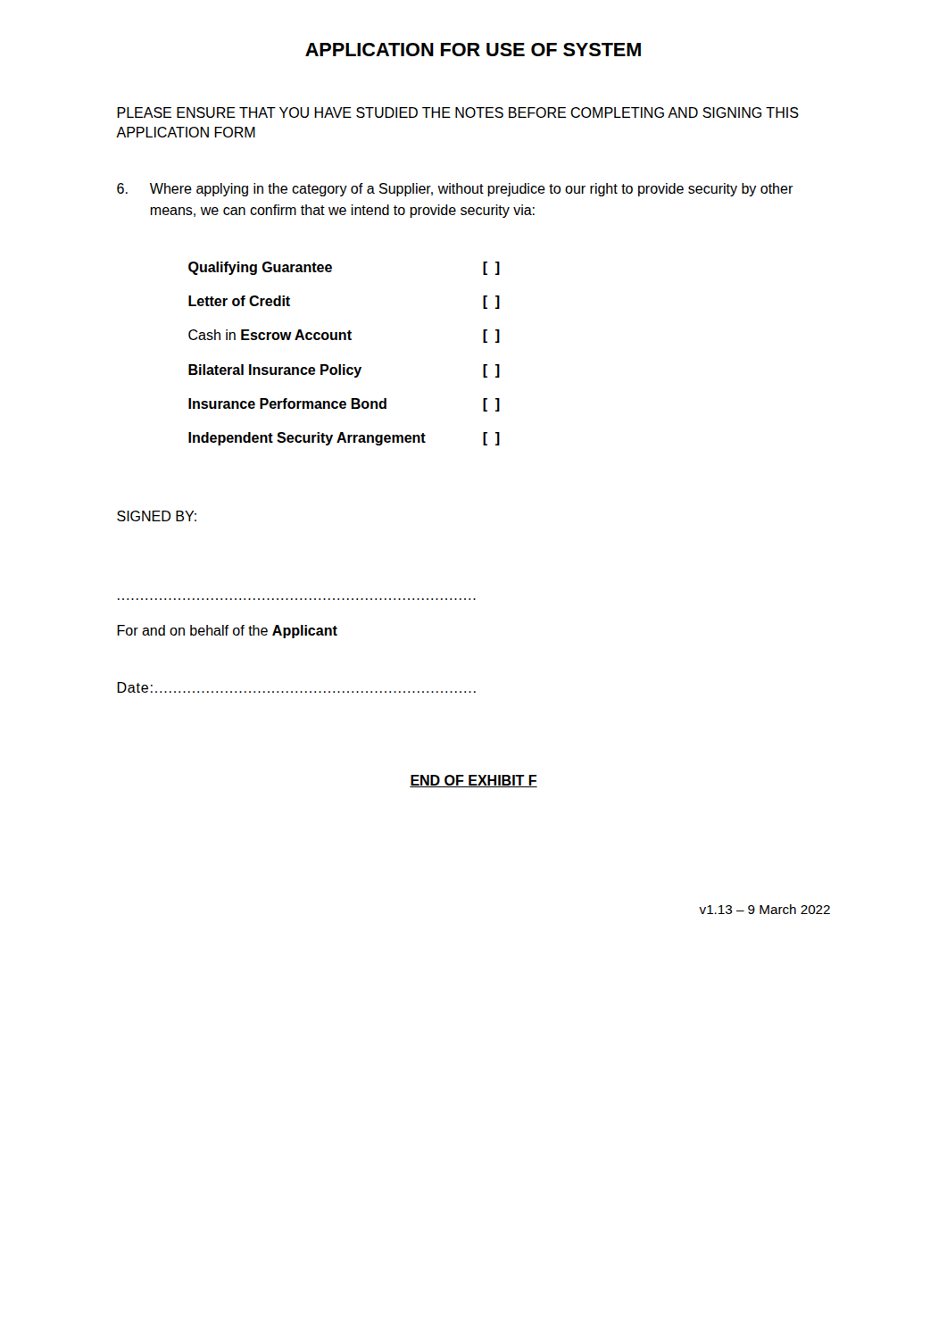APPLICATION FOR USE OF SYSTEM
PLEASE ENSURE THAT YOU HAVE STUDIED THE NOTES BEFORE COMPLETING AND SIGNING THIS APPLICATION FORM
6.
Where applying in the category of a Supplier, without prejudice to our right to provide security by other means, we can confirm that we intend to provide security via:
| Qualifying Guarantee | [ ] |
| Letter of Credit | [ ] |
| Cash in Escrow Account | [ ] |
| Bilateral Insurance Policy | [ ] |
| Insurance Performance Bond | [ ] |
| Independent Security Arrangement | [ ] |
SIGNED BY:
.............................................................................
For and on behalf of the Applicant
Date:.....................................................................
END OF EXHIBIT F
v1.13 – 9 March 2022